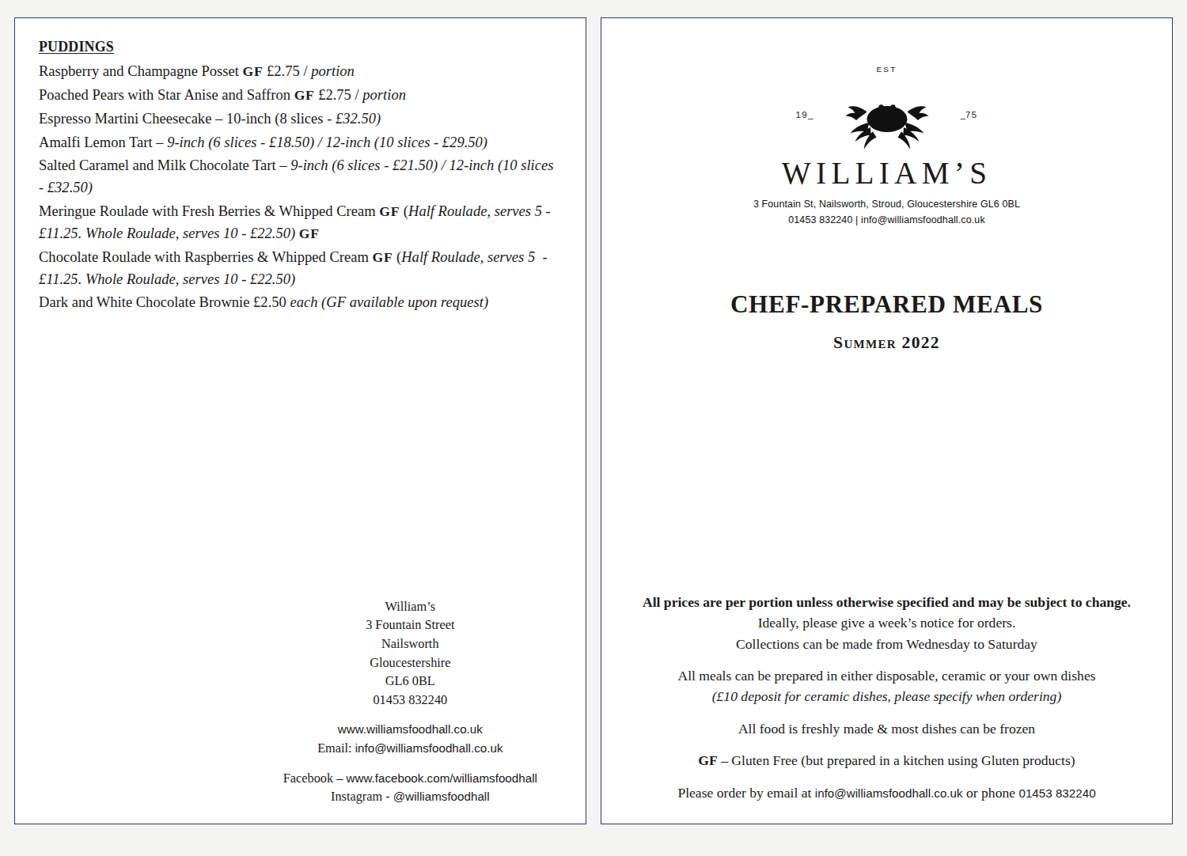PUDDINGS
Raspberry and Champagne Posset GF £2.75 / portion
Poached Pears with Star Anise and Saffron GF £2.75 / portion
Espresso Martini Cheesecake – 10-inch (8 slices - £32.50)
Amalfi Lemon Tart – 9-inch (6 slices - £18.50) / 12-inch (10 slices - £29.50)
Salted Caramel and Milk Chocolate Tart – 9-inch (6 slices - £21.50) / 12-inch (10 slices - £32.50)
Meringue Roulade with Fresh Berries & Whipped Cream GF (Half Roulade, serves 5 - £11.25. Whole Roulade, serves 10 - £22.50) GF
Chocolate Roulade with Raspberries & Whipped Cream GF (Half Roulade, serves 5 - £11.25. Whole Roulade, serves 10 - £22.50)
Dark and White Chocolate Brownie £2.50 each (GF available upon request)
William’s
3 Fountain Street
Nailsworth
Gloucestershire
GL6 0BL
01453 832240
www.williamsfoodhall.co.uk
Email: info@williamsfoodhall.co.uk
Facebook – www.facebook.com/williamsfoodhall
Instagram - @williamsfoodhall
EST
19_ _75
WILLIAM’S
3 Fountain St, Nailsworth, Stroud, Gloucestershire GL6 0BL
01453 832240 | info@williamsfoodhall.co.uk
CHEF-PREPARED MEALS
Summer 2022
All prices are per portion unless otherwise specified and may be subject to change.
Ideally, please give a week’s notice for orders.
Collections can be made from Wednesday to Saturday
All meals can be prepared in either disposable, ceramic or your own dishes
(£10 deposit for ceramic dishes, please specify when ordering)
All food is freshly made & most dishes can be frozen
GF – Gluten Free (but prepared in a kitchen using Gluten products)
Please order by email at info@williamsfoodhall.co.uk or phone 01453 832240